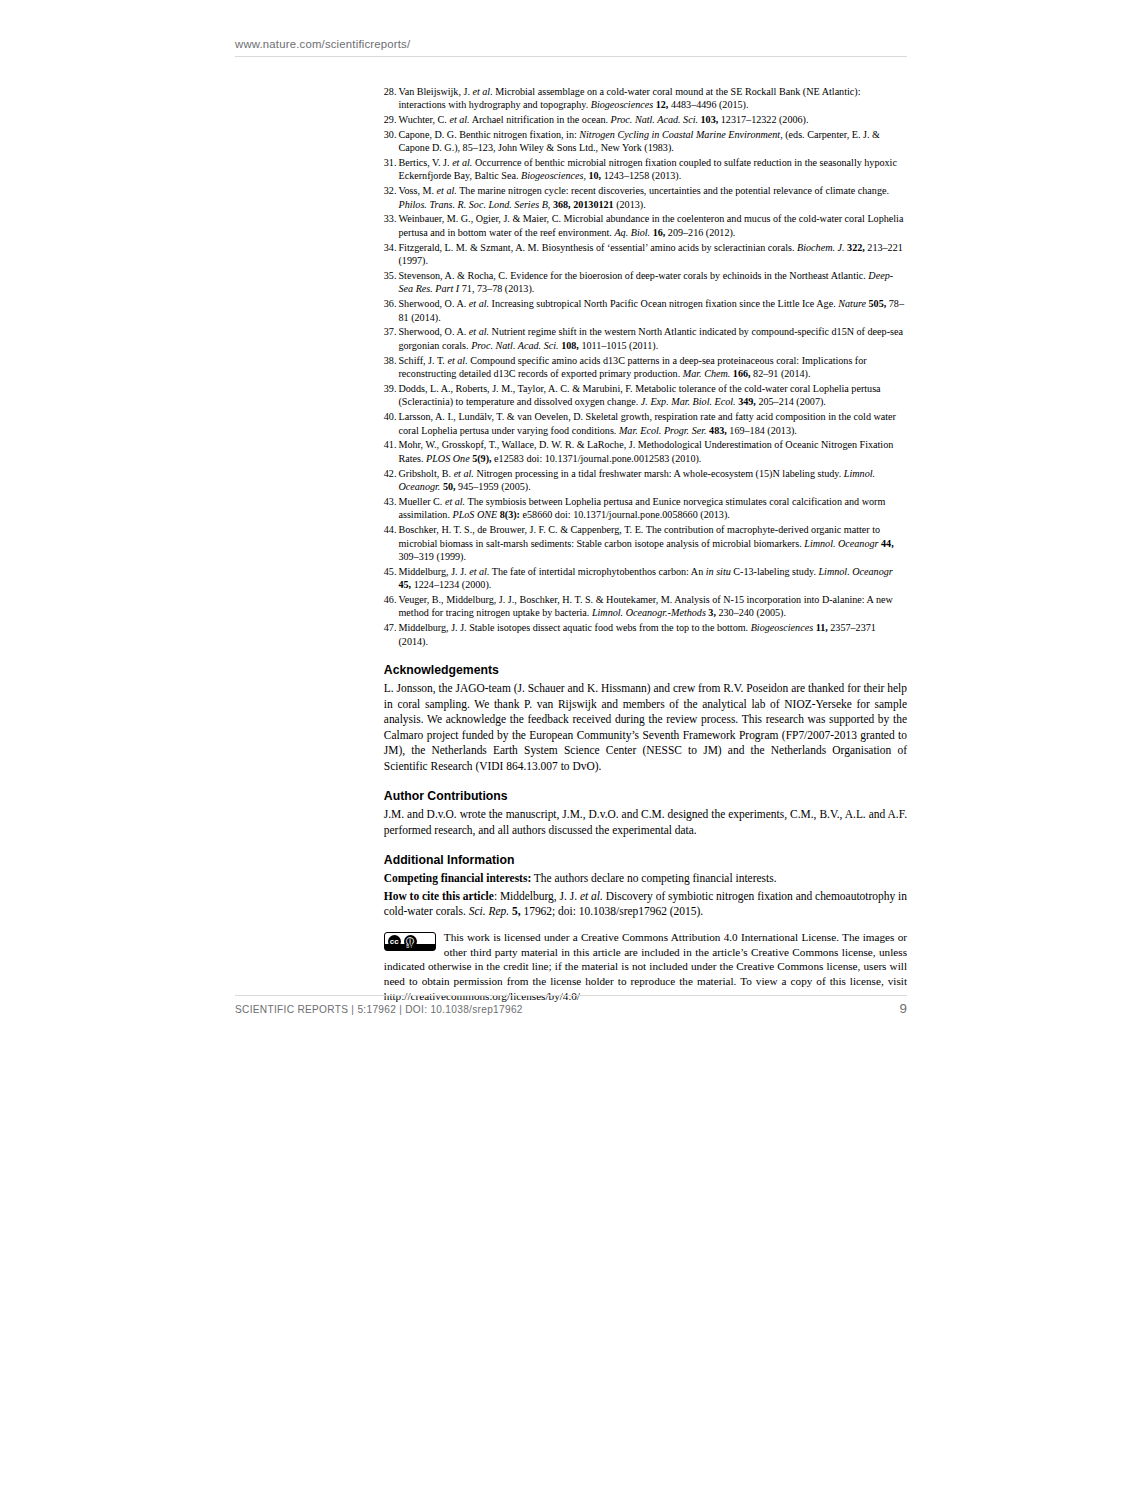www.nature.com/scientificreports/
Van Bleijswijk, J. et al. Microbial assemblage on a cold-water coral mound at the SE Rockall Bank (NE Atlantic): interactions with hydrography and topography. Biogeosciences 12, 4483–4496 (2015).
Wuchter, C. et al. Archael nitrification in the ocean. Proc. Natl. Acad. Sci. 103, 12317–12322 (2006).
Capone, D. G. Benthic nitrogen fixation, in: Nitrogen Cycling in Coastal Marine Environment, (eds. Carpenter, E. J. & Capone D. G.), 85–123, John Wiley & Sons Ltd., New York (1983).
Bertics, V. J. et al. Occurrence of benthic microbial nitrogen fixation coupled to sulfate reduction in the seasonally hypoxic Eckernfjorde Bay, Baltic Sea. Biogeosciences, 10, 1243–1258 (2013).
Voss, M. et al. The marine nitrogen cycle: recent discoveries, uncertainties and the potential relevance of climate change. Philos. Trans. R. Soc. Lond. Series B, 368, 20130121 (2013).
Weinbauer, M. G., Ogier, J. & Maier, C. Microbial abundance in the coelenteron and mucus of the cold-water coral Lophelia pertusa and in bottom water of the reef environment. Aq. Biol. 16, 209–216 (2012).
Fitzgerald, L. M. & Szmant, A. M. Biosynthesis of ‘essential’ amino acids by scleractinian corals. Biochem. J. 322, 213–221 (1997).
Stevenson, A. & Rocha, C. Evidence for the bioerosion of deep-water corals by echinoids in the Northeast Atlantic. Deep-Sea Res. Part I 71, 73–78 (2013).
Sherwood, O. A. et al. Increasing subtropical North Pacific Ocean nitrogen fixation since the Little Ice Age. Nature 505, 78–81 (2014).
Sherwood, O. A. et al. Nutrient regime shift in the western North Atlantic indicated by compound-specific d15N of deep-sea gorgonian corals. Proc. Natl. Acad. Sci. 108, 1011–1015 (2011).
Schiff, J. T. et al. Compound specific amino acids d13C patterns in a deep-sea proteinaceous coral: Implications for reconstructing detailed d13C records of exported primary production. Mar. Chem. 166, 82–91 (2014).
Dodds, L. A., Roberts, J. M., Taylor, A. C. & Marubini, F. Metabolic tolerance of the cold-water coral Lophelia pertusa (Scleractinia) to temperature and dissolved oxygen change. J. Exp. Mar. Biol. Ecol. 349, 205–214 (2007).
Larsson, A. I., Lundälv, T. & van Oevelen, D. Skeletal growth, respiration rate and fatty acid composition in the cold water coral Lophelia pertusa under varying food conditions. Mar. Ecol. Progr. Ser. 483, 169–184 (2013).
Mohr, W., Grosskopf, T., Wallace, D. W. R. & LaRoche, J. Methodological Underestimation of Oceanic Nitrogen Fixation Rates. PLOS One 5(9), e12583 doi: 10.1371/journal.pone.0012583 (2010).
Gribsholt, B. et al. Nitrogen processing in a tidal freshwater marsh: A whole-ecosystem (15)N labeling study. Limnol. Oceanogr. 50, 945–1959 (2005).
Mueller C. et al. The symbiosis between Lophelia pertusa and Eunice norvegica stimulates coral calcification and worm assimilation. PLoS ONE 8(3): e58660 doi: 10.1371/journal.pone.0058660 (2013).
Boschker, H. T. S., de Brouwer, J. F. C. & Cappenberg, T. E. The contribution of macrophyte-derived organic matter to microbial biomass in salt-marsh sediments: Stable carbon isotope analysis of microbial biomarkers. Limnol. Oceanogr 44, 309–319 (1999).
Middelburg, J. J. et al. The fate of intertidal microphytobenthos carbon: An in situ C-13-labeling study. Limnol. Oceanogr 45, 1224–1234 (2000).
Veuger, B., Middelburg, J. J., Boschker, H. T. S. & Houtekamer, M. Analysis of N-15 incorporation into D-alanine: A new method for tracing nitrogen uptake by bacteria. Limnol. Oceanogr.-Methods 3, 230–240 (2005).
Middelburg, J. J. Stable isotopes dissect aquatic food webs from the top to the bottom. Biogeosciences 11, 2357–2371 (2014).
Acknowledgements
L. Jonsson, the JAGO-team (J. Schauer and K. Hissmann) and crew from R.V. Poseidon are thanked for their help in coral sampling. We thank P. van Rijswijk and members of the analytical lab of NIOZ-Yerseke for sample analysis. We acknowledge the feedback received during the review process. This research was supported by the Calmaro project funded by the European Community’s Seventh Framework Program (FP7/2007-2013 granted to JM), the Netherlands Earth System Science Center (NESSC to JM) and the Netherlands Organisation of Scientific Research (VIDI 864.13.007 to DvO).
Author Contributions
J.M. and D.v.O. wrote the manuscript, J.M., D.v.O. and C.M. designed the experiments, C.M., B.V., A.L. and A.F. performed research, and all authors discussed the experimental data.
Additional Information
Competing financial interests: The authors declare no competing financial interests.
How to cite this article: Middelburg, J. J. et al. Discovery of symbiotic nitrogen fixation and chemoautotrophy in cold-water corals. Sci. Rep. 5, 17962; doi: 10.1038/srep17962 (2015).
cc
ⓘ
BY
This work is licensed under a Creative Commons Attribution 4.0 International License. The images or other third party material in this article are included in the article’s Creative Commons license, unless indicated otherwise in the credit line; if the material is not included under the Creative Commons license, users will need to obtain permission from the license holder to reproduce the material. To view a copy of this license, visit http://creativecommons.org/licenses/by/4.0/
SCIENTIFIC REPORTS | 5:17962 | DOI: 10.1038/srep17962
9